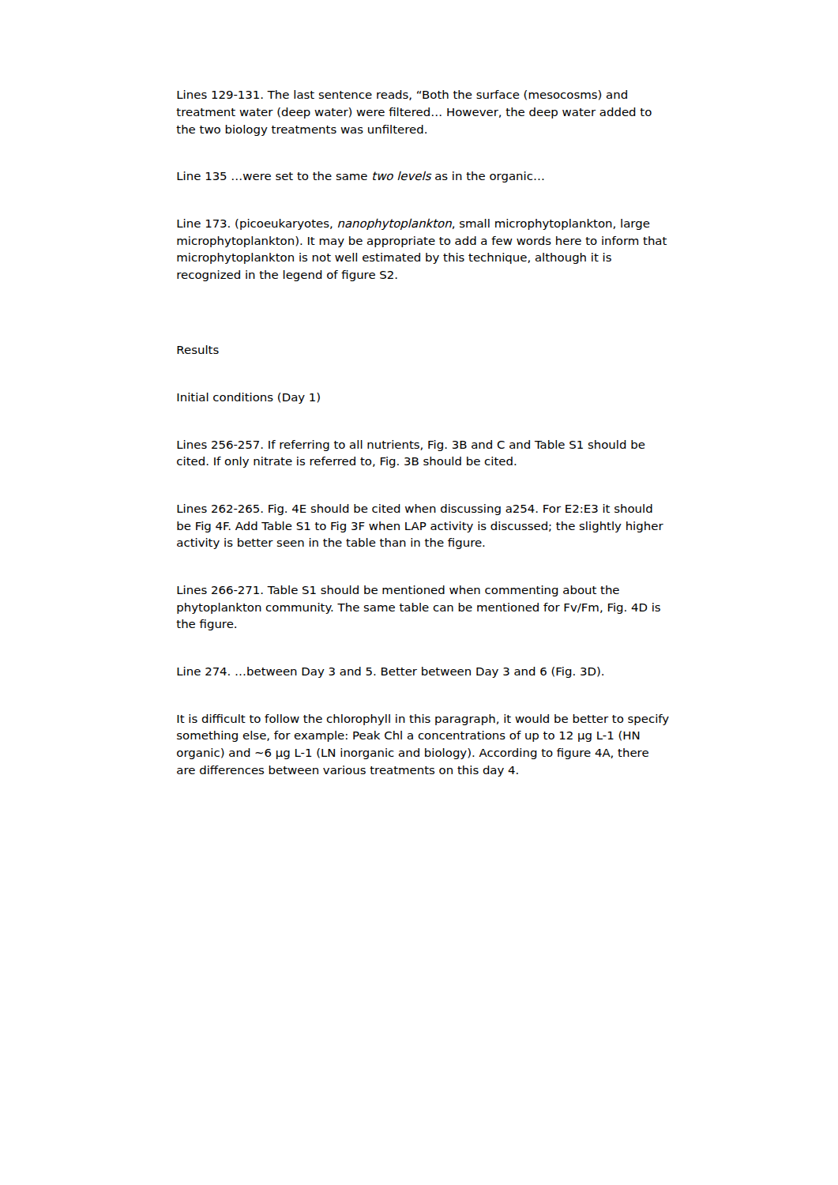Lines 129-131. The last sentence reads, “Both the surface (mesocosms) and treatment water (deep water) were filtered… However, the deep water added to the two biology treatments was unfiltered.
Line 135 …were set to the same two levels as in the organic…
Line 173. (picoeukaryotes, nanophytoplankton, small microphytoplankton, large microphytoplankton). It may be appropriate to add a few words here to inform that microphytoplankton is not well estimated by this technique, although it is recognized in the legend of figure S2.
Results
Initial conditions (Day 1)
Lines 256-257. If referring to all nutrients, Fig. 3B and C and Table S1 should be cited. If only nitrate is referred to, Fig. 3B should be cited.
Lines 262-265. Fig. 4E should be cited when discussing a254. For E2:E3 it should be Fig 4F. Add Table S1 to Fig 3F when LAP activity is discussed; the slightly higher activity is better seen in the table than in the figure.
Lines 266-271. Table S1 should be mentioned when commenting about the phytoplankton community. The same table can be mentioned for Fv/Fm, Fig. 4D is the figure.
Line 274. …between Day 3 and 5. Better between Day 3 and 6 (Fig. 3D).
It is difficult to follow the chlorophyll in this paragraph, it would be better to specify something else, for example: Peak Chl a concentrations of up to 12 µg L-1 (HN organic) and ~6 µg L-1 (LN inorganic and biology). According to figure 4A, there are differences between various treatments on this day 4.